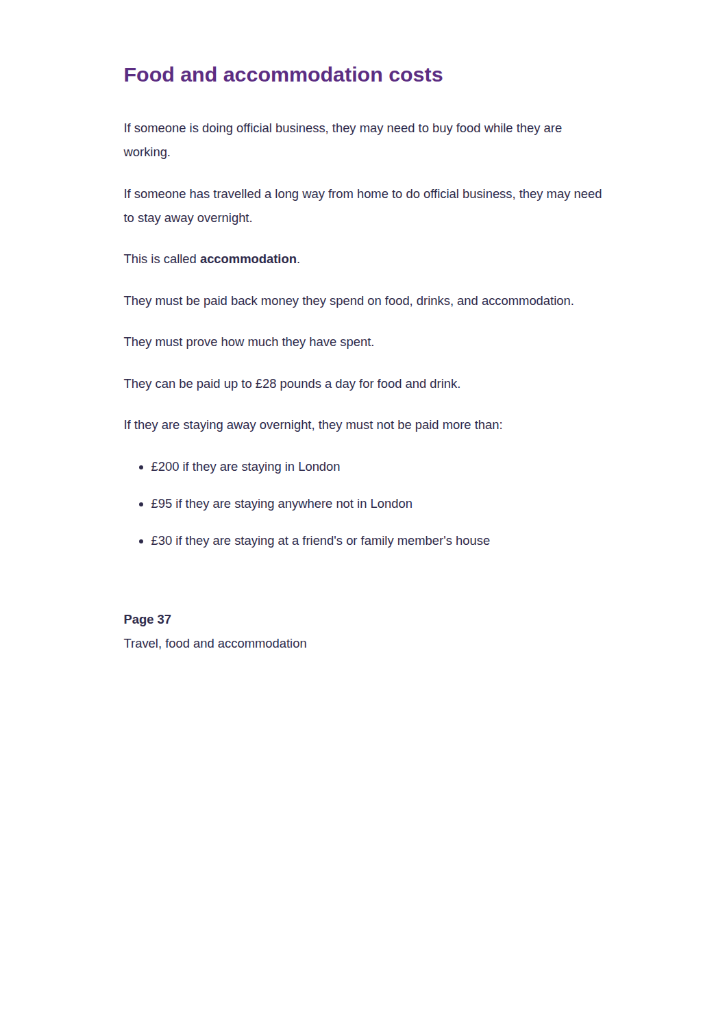Food and accommodation costs
If someone is doing official business, they may need to buy food while they are working.
If someone has travelled a long way from home to do official business, they may need to stay away overnight.
This is called accommodation.
They must be paid back money they spend on food, drinks, and accommodation.
They must prove how much they have spent.
They can be paid up to £28 pounds a day for food and drink.
If they are staying away overnight, they must not be paid more than:
£200 if they are staying in London
£95 if they are staying anywhere not in London
£30 if they are staying at a friend's or family member's house
Page 37
Travel, food and accommodation